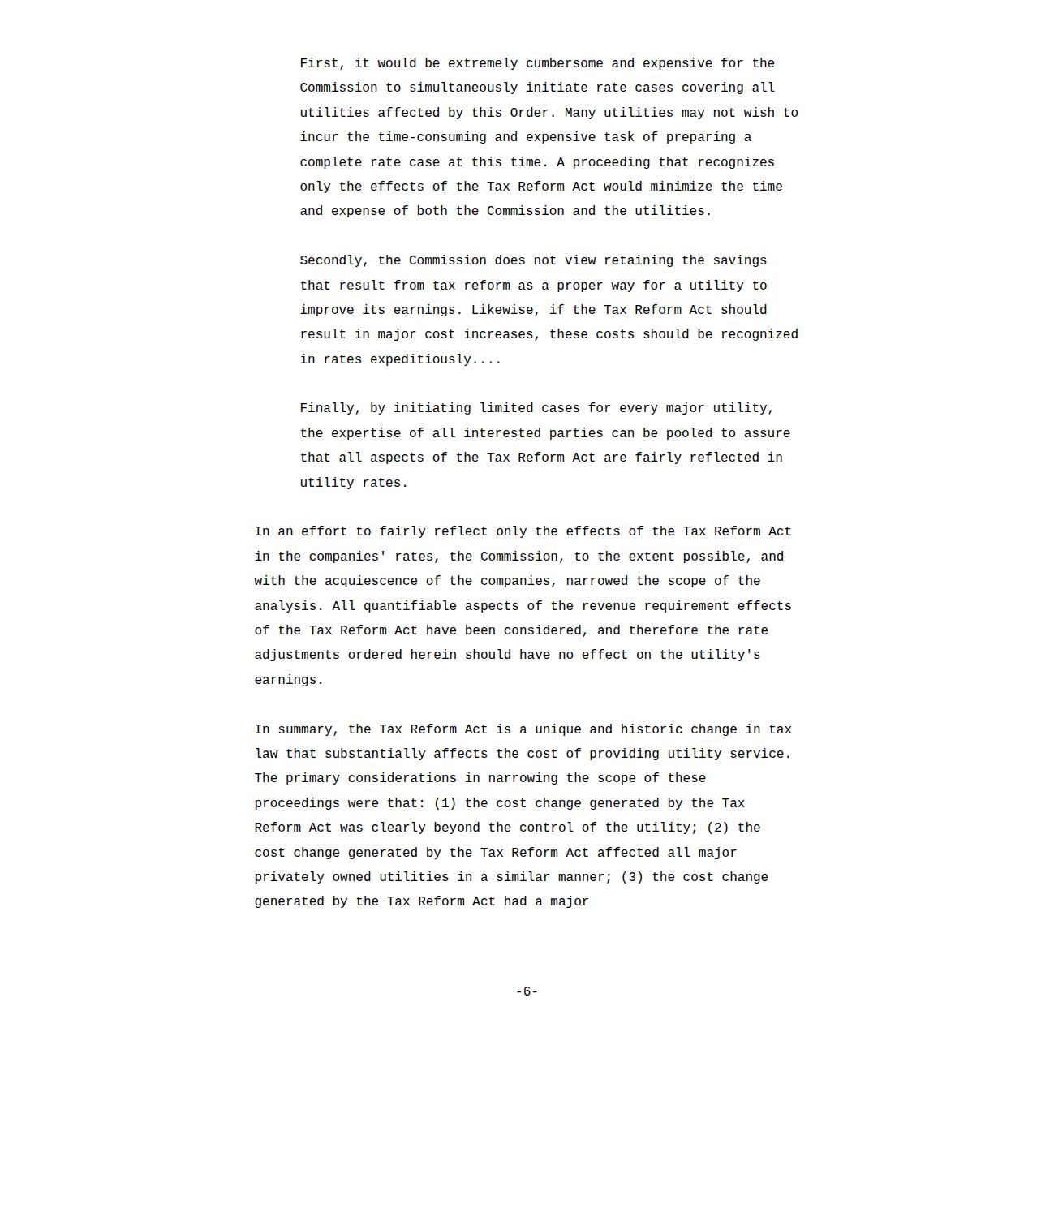First, it would be extremely cumbersome and expensive for the Commission to simultaneously initiate rate cases covering all utilities affected by this Order. Many utilities may not wish to incur the time-consuming and expensive task of preparing a complete rate case at this time. A proceeding that recognizes only the effects of the Tax Reform Act would minimize the time and expense of both the Commission and the utilities.
Secondly, the Commission does not view retaining the savings that result from tax reform as a proper way for a utility to improve its earnings. Likewise, if the Tax Reform Act should result in major cost increases, these costs should be recognized in rates expeditiously....
Finally, by initiating limited cases for every major utility, the expertise of all interested parties can be pooled to assure that all aspects of the Tax Reform Act are fairly reflected in utility rates.
In an effort to fairly reflect only the effects of the Tax Reform Act in the companies' rates, the Commission, to the extent possible, and with the acquiescence of the companies, narrowed the scope of the analysis. All quantifiable aspects of the revenue requirement effects of the Tax Reform Act have been considered, and therefore the rate adjustments ordered herein should have no effect on the utility's earnings.
In summary, the Tax Reform Act is a unique and historic change in tax law that substantially affects the cost of providing utility service. The primary considerations in narrowing the scope of these proceedings were that: (1) the cost change generated by the Tax Reform Act was clearly beyond the control of the utility; (2) the cost change generated by the Tax Reform Act affected all major privately owned utilities in a similar manner; (3) the cost change generated by the Tax Reform Act had a major
-6-